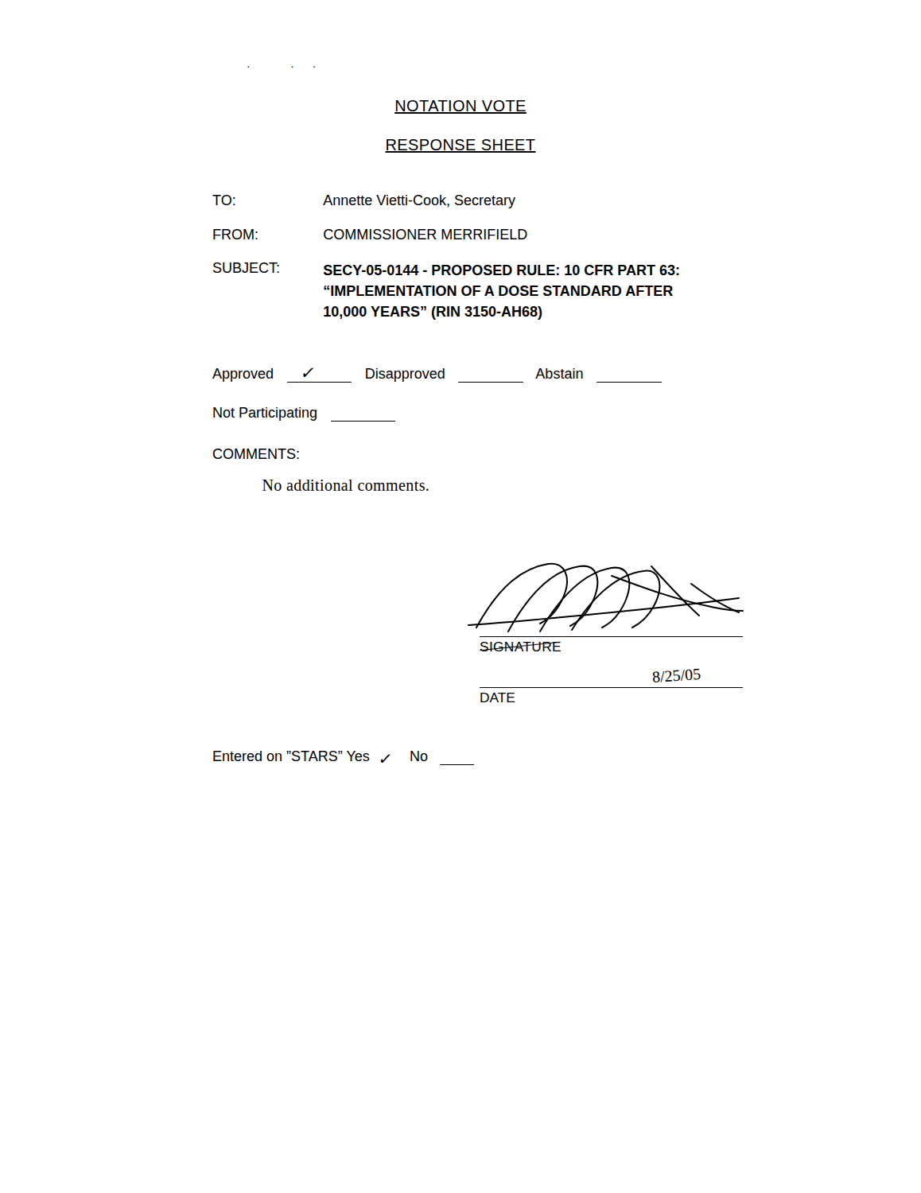. . .
NOTATION VOTE
RESPONSE SHEET
| TO: | Annette Vietti-Cook, Secretary |
| FROM: | COMMISSIONER MERRIFIELD |
| SUBJECT: | SECY-05-0144 - PROPOSED RULE: 10 CFR PART 63: “IMPLEMENTATION OF A DOSE STANDARD AFTER 10,000 YEARS” (RIN 3150-AH68) |
Approved Disapproved Abstain
Not Participating
COMMENTS:
No additional comments.
SIGNATURE
8/25/05
DATE
Entered on ”STARS” Yes No